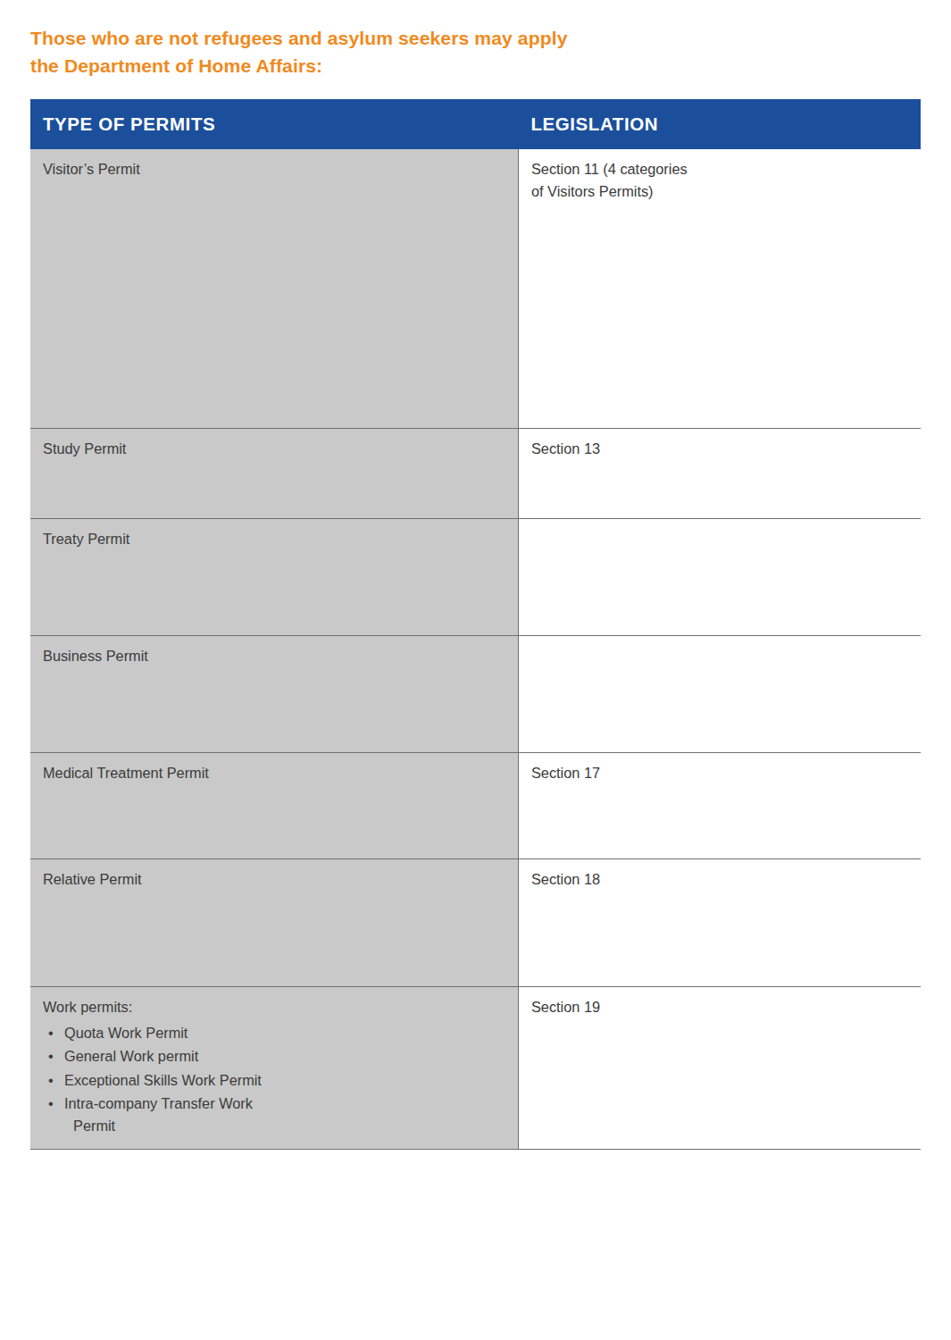Those who are not refugees and asylum seekers may apply
the Department of Home Affairs:
| TYPE OF PERMITS | LEGISLATION |
| --- | --- |
| Visitor’s Permit | Section 11 (4 categories of Visitors Permits) |
| Study Permit | Section 13 |
| Treaty Permit | |
| Business Permit | |
| Medical Treatment Permit | Section 17 |
| Relative Permit | Section 18 |
| Work permits: Quota Work Permit General Work permit Exceptional Skills Work Permit Intra-company Transfer Work Permit | Section 19 |